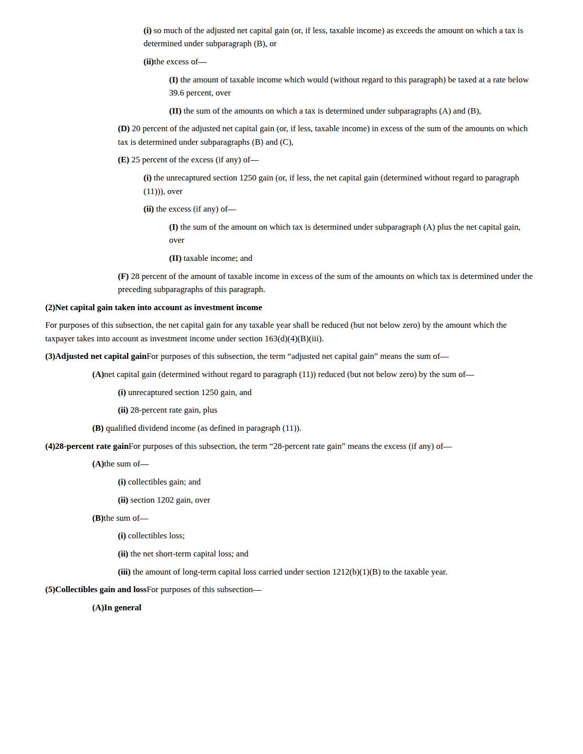(i) so much of the adjusted net capital gain (or, if less, taxable income) as exceeds the amount on which a tax is determined under subparagraph (B), or
(ii) the excess of—
(I) the amount of taxable income which would (without regard to this paragraph) be taxed at a rate below 39.6 percent, over
(II) the sum of the amounts on which a tax is determined under subparagraphs (A) and (B),
(D) 20 percent of the adjusted net capital gain (or, if less, taxable income) in excess of the sum of the amounts on which tax is determined under subparagraphs (B) and (C),
(E) 25 percent of the excess (if any) of—
(i) the unrecaptured section 1250 gain (or, if less, the net capital gain (determined without regard to paragraph (11))), over
(ii) the excess (if any) of—
(I) the sum of the amount on which tax is determined under subparagraph (A) plus the net capital gain, over
(II) taxable income; and
(F) 28 percent of the amount of taxable income in excess of the sum of the amounts on which tax is determined under the preceding subparagraphs of this paragraph.
(2)Net capital gain taken into account as investment income
For purposes of this subsection, the net capital gain for any taxable year shall be reduced (but not below zero) by the amount which the taxpayer takes into account as investment income under section 163(d)(4)(B)(iii).
(3)Adjusted net capital gain For purposes of this subsection, the term “adjusted net capital gain” means the sum of—
(A) net capital gain (determined without regard to paragraph (11)) reduced (but not below zero) by the sum of—
(i) unrecaptured section 1250 gain, and
(ii) 28-percent rate gain, plus
(B) qualified dividend income (as defined in paragraph (11)).
(4)28-percent rate gain For purposes of this subsection, the term “28-percent rate gain” means the excess (if any) of—
(A) the sum of—
(i) collectibles gain; and
(ii) section 1202 gain, over
(B) the sum of—
(i) collectibles loss;
(ii) the net short-term capital loss; and
(iii) the amount of long-term capital loss carried under section 1212(b)(1)(B) to the taxable year.
(5)Collectibles gain and loss For purposes of this subsection—
(A)In general